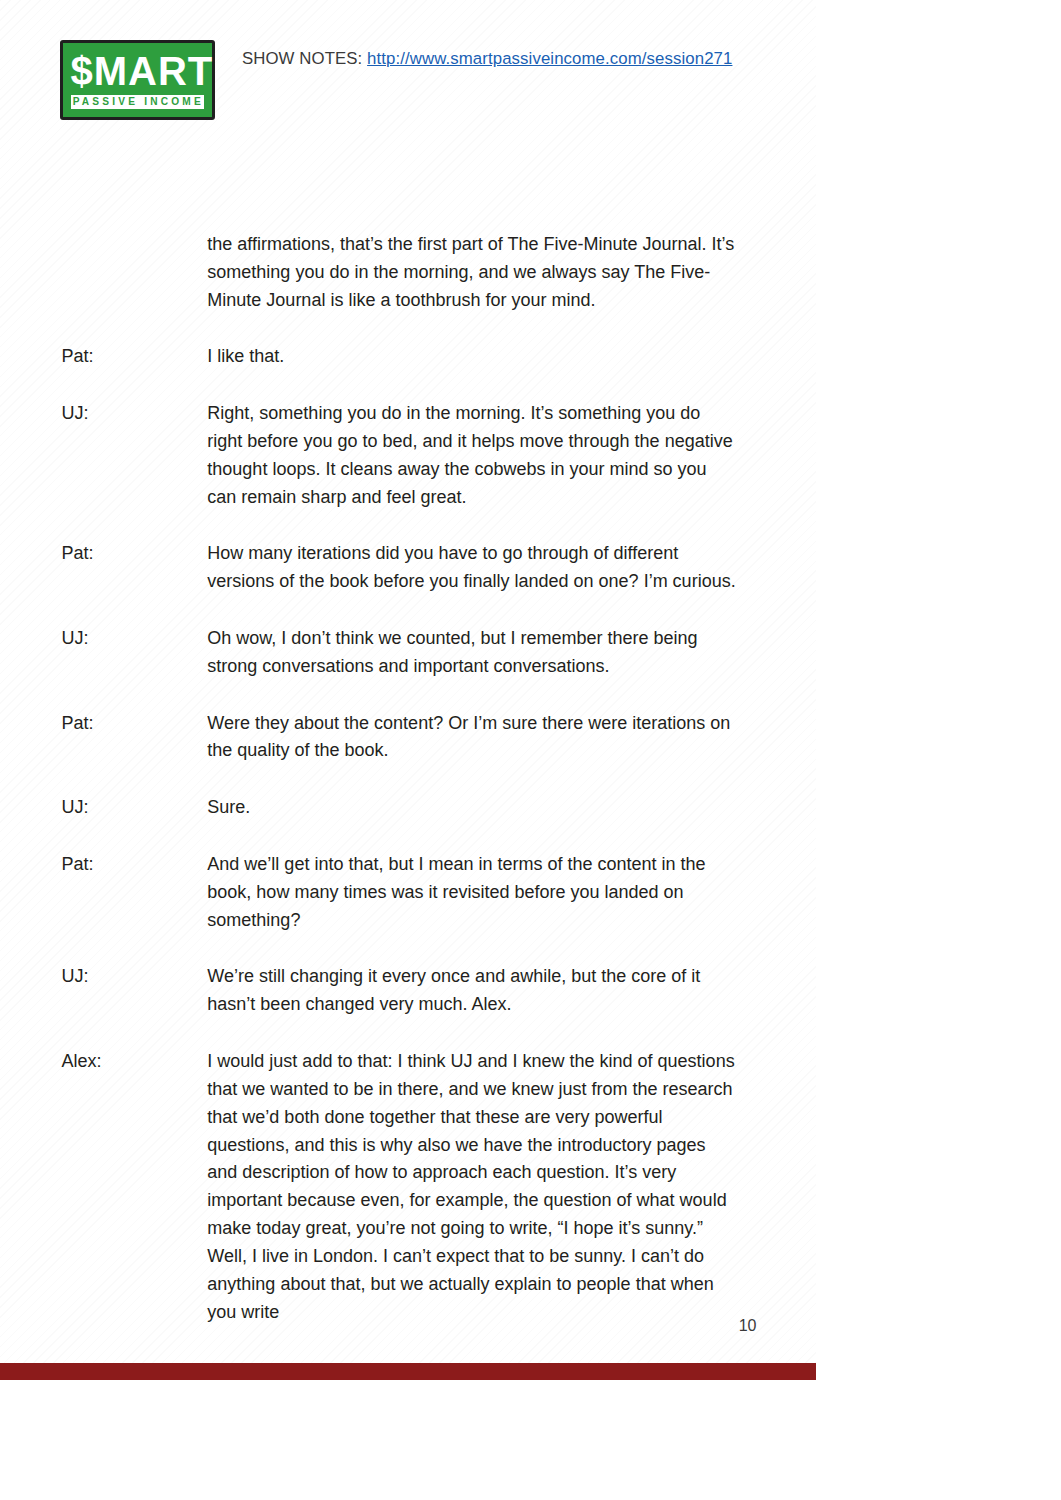$MART PASSIVE INCOME
SHOW NOTES: http://www.smartpassiveincome.com/session271
UJ:
the affirmations, that’s the first part of The Five-Minute Journal. It’s something you do in the morning, and we always say The Five-Minute Journal is like a toothbrush for your mind.
Pat:
I like that.
UJ:
Right, something you do in the morning. It’s something you do right before you go to bed, and it helps move through the negative thought loops. It cleans away the cobwebs in your mind so you can remain sharp and feel great.
Pat:
How many iterations did you have to go through of different versions of the book before you finally landed on one? I’m curious.
UJ:
Oh wow, I don’t think we counted, but I remember there being strong conversations and important conversations.
Pat:
Were they about the content? Or I’m sure there were iterations on the quality of the book.
UJ:
Sure.
Pat:
And we’ll get into that, but I mean in terms of the content in the book, how many times was it revisited before you landed on something?
UJ:
We’re still changing it every once and awhile, but the core of it hasn’t been changed very much. Alex.
Alex:
I would just add to that: I think UJ and I knew the kind of questions that we wanted to be in there, and we knew just from the research that we’d both done together that these are very powerful questions, and this is why also we have the introductory pages and description of how to approach each question. It’s very important because even, for example, the question of what would make today great, you’re not going to write, “I hope it’s sunny.” Well, I live in London. I can’t expect that to be sunny. I can’t do anything about that, but we actually explain to people that when you write
10